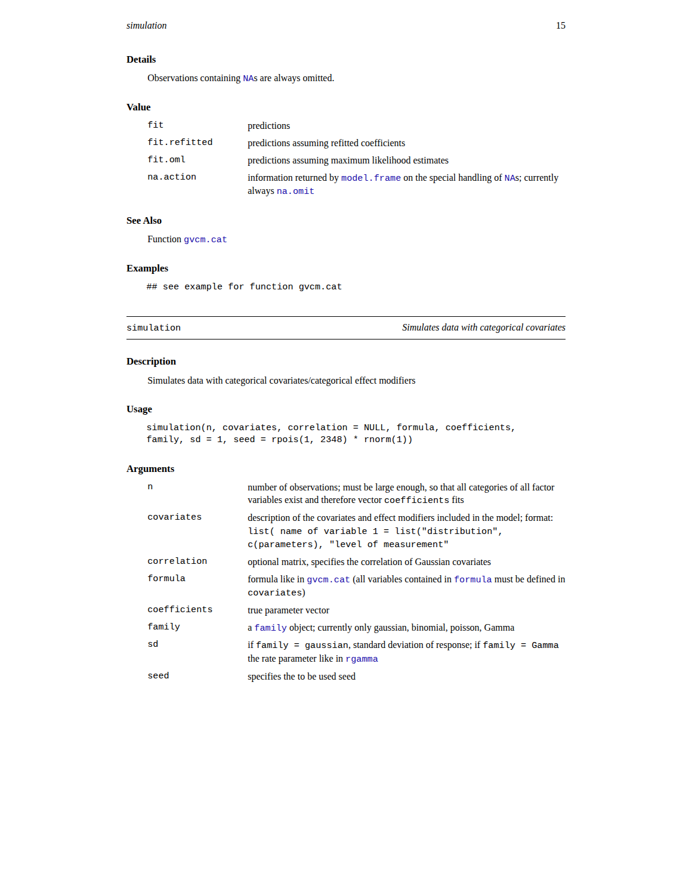simulation 15
Details
Observations containing NAs are always omitted.
Value
fit
predictions
fit.refitted
predictions assuming refitted coefficients
fit.oml
predictions assuming maximum likelihood estimates
na.action
information returned by model.frame on the special handling of NAs; currently always na.omit
See Also
Function gvcm.cat
Examples
## see example for function gvcm.cat
simulation Simulates data with categorical covariates
Description
Simulates data with categorical covariates/categorical effect modifiers
Usage
simulation(n, covariates, correlation = NULL, formula, coefficients,
family, sd = 1, seed = rpois(1, 2348) * rnorm(1))
Arguments
n
number of observations; must be large enough, so that all categories of all factor variables exist and therefore vector coefficients fits
covariates
description of the covariates and effect modifiers included in the model; format:
list( name of variable 1 = list("distribution", c(parameters), "level of measurement"
correlation
optional matrix, specifies the correlation of Gaussian covariates
formula
formula like in gvcm.cat (all variables contained in formula must be defined in covariates)
coefficients
true parameter vector
family
a family object; currently only gaussian, binomial, poisson, Gamma
sd
if family = gaussian, standard deviation of response; if family = Gamma the rate parameter like in rgamma
seed
specifies the to be used seed